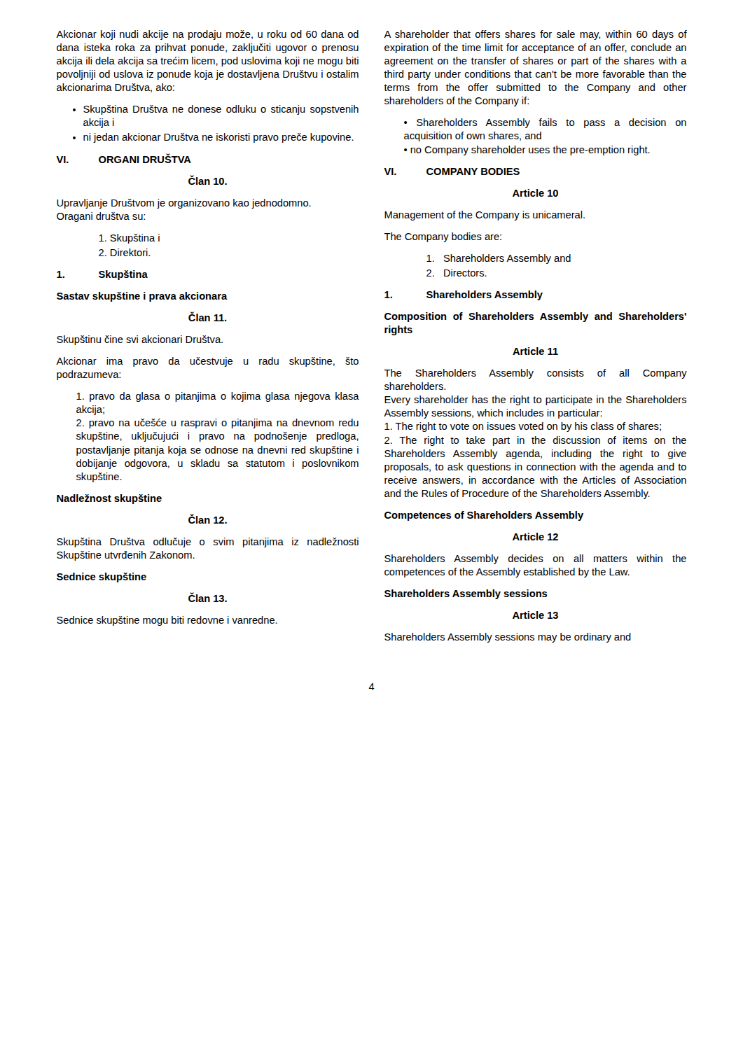| Akcionar koji nudi akcije na prodaju može, u roku od 60 dana od dana isteka roka za prihvat ponude, zaključiti ugovor o prenosu akcija ili dela akcija sa trećim licem, pod uslovima koji ne mogu biti povoljniji od uslova iz ponude koja je dostavljena Društvu i ostalim akcionarima Društva, ako: Skupština Društva ne donese odluku o sticanju sopstvenih akcija i ni jedan akcionar Društva ne iskoristi pravo preče kupovine. VI. ORGANI DRUŠTVA Član 10. Upravljanje Društvom je organizovano kao jednodomno. Oragani društva su: 1. Skupština i 2. Direktori. 1. Skupština Sastav skupštine i prava akcionara Član 11. Skupštinu čine svi akcionari Društva. Akcionar ima pravo da učestvuje u radu skupštine, što podrazumeva: 1. pravo da glasa o pitanjima o kojima glasa njegova klasa akcija; 2. pravo na učešće u raspravi o pitanjima na dnevnom redu skupštine, uključujući i pravo na podnošenje predloga, postavljanje pitanja koja se odnose na dnevni red skupštine i dobijanje odgovora, u skladu sa statutom i poslovnikom skupštine. Nadležnost skupštine Član 12. Skupština Društva odlučuje o svim pitanjima iz nadležnosti Skupštine utvrđenih Zakonom. Sednice skupštine Član 13. Sednice skupštine mogu biti redovne i vanredne. | A shareholder that offers shares for sale may, within 60 days of expiration of the time limit for acceptance of an offer, conclude an agreement on the transfer of shares or part of the shares with a third party under conditions that can't be more favorable than the terms from the offer submitted to the Company and other shareholders of the Company if: • Shareholders Assembly fails to pass a decision on acquisition of own shares, and • no Company shareholder uses the pre-emption right. VI. COMPANY BODIES Article 10 Management of the Company is unicameral. The Company bodies are: 1. Shareholders Assembly and 2. Directors. 1. Shareholders Assembly Composition of Shareholders Assembly and Shareholders' rights Article 11 The Shareholders Assembly consists of all Company shareholders. Every shareholder has the right to participate in the Shareholders Assembly sessions, which includes in particular: 1. The right to vote on issues voted on by his class of shares; 2. The right to take part in the discussion of items on the Shareholders Assembly agenda, including the right to give proposals, to ask questions in connection with the agenda and to receive answers, in accordance with the Articles of Association and the Rules of Procedure of the Shareholders Assembly. Competences of Shareholders Assembly Article 12 Shareholders Assembly decides on all matters within the competences of the Assembly established by the Law. Shareholders Assembly sessions Article 13 Shareholders Assembly sessions may be ordinary and |
4